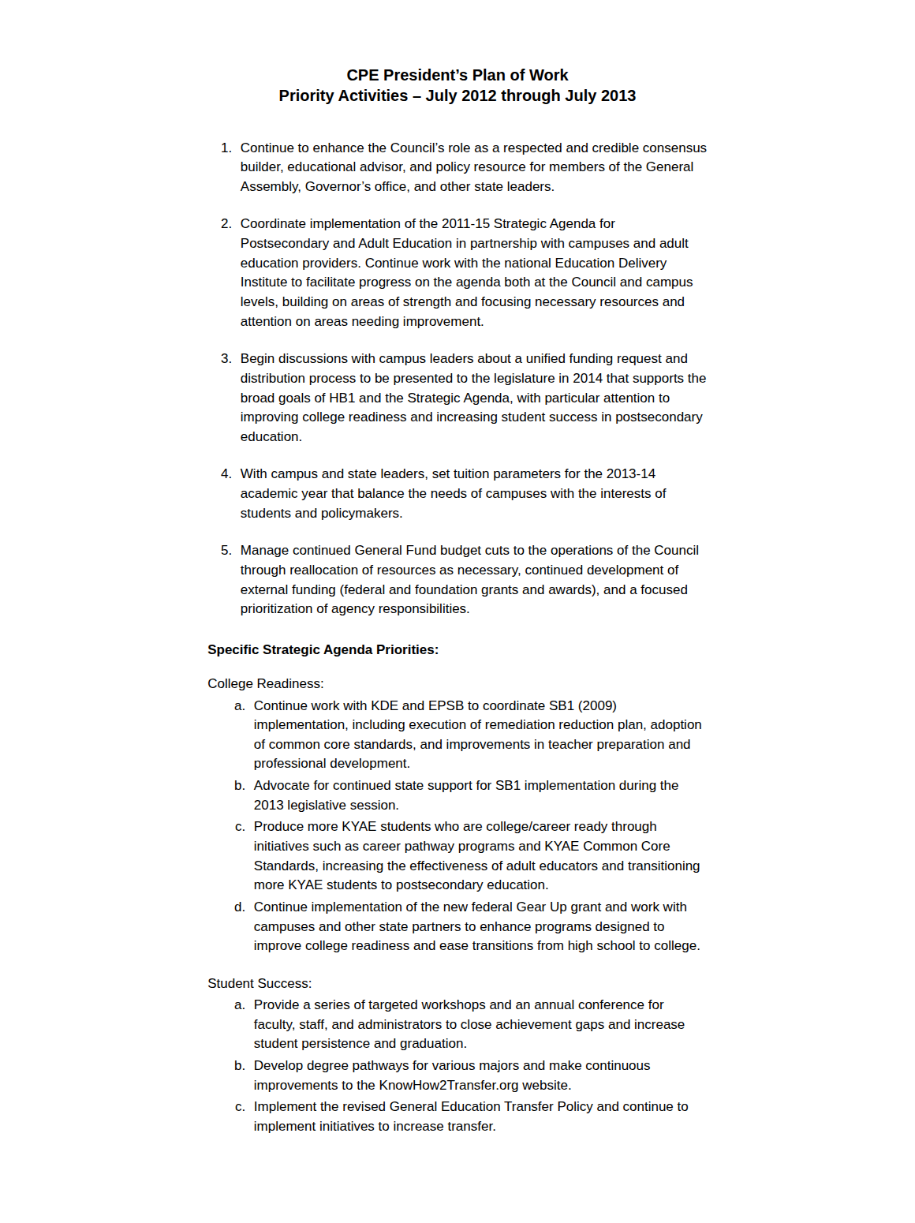CPE President’s Plan of Work Priority Activities – July 2012 through July 2013
Continue to enhance the Council’s role as a respected and credible consensus builder, educational advisor, and policy resource for members of the General Assembly, Governor’s office, and other state leaders.
Coordinate implementation of the 2011-15 Strategic Agenda for Postsecondary and Adult Education in partnership with campuses and adult education providers. Continue work with the national Education Delivery Institute to facilitate progress on the agenda both at the Council and campus levels, building on areas of strength and focusing necessary resources and attention on areas needing improvement.
Begin discussions with campus leaders about a unified funding request and distribution process to be presented to the legislature in 2014 that supports the broad goals of HB1 and the Strategic Agenda, with particular attention to improving college readiness and increasing student success in postsecondary education.
With campus and state leaders, set tuition parameters for the 2013-14 academic year that balance the needs of campuses with the interests of students and policymakers.
Manage continued General Fund budget cuts to the operations of the Council through reallocation of resources as necessary, continued development of external funding (federal and foundation grants and awards), and a focused prioritization of agency responsibilities.
Specific Strategic Agenda Priorities:
College Readiness:
Continue work with KDE and EPSB to coordinate SB1 (2009) implementation, including execution of remediation reduction plan, adoption of common core standards, and improvements in teacher preparation and professional development.
Advocate for continued state support for SB1 implementation during the 2013 legislative session.
Produce more KYAE students who are college/career ready through initiatives such as career pathway programs and KYAE Common Core Standards, increasing the effectiveness of adult educators and transitioning more KYAE students to postsecondary education.
Continue implementation of the new federal Gear Up grant and work with campuses and other state partners to enhance programs designed to improve college readiness and ease transitions from high school to college.
Student Success:
Provide a series of targeted workshops and an annual conference for faculty, staff, and administrators to close achievement gaps and increase student persistence and graduation.
Develop degree pathways for various majors and make continuous improvements to the KnowHow2Transfer.org website.
Implement the revised General Education Transfer Policy and continue to implement initiatives to increase transfer.